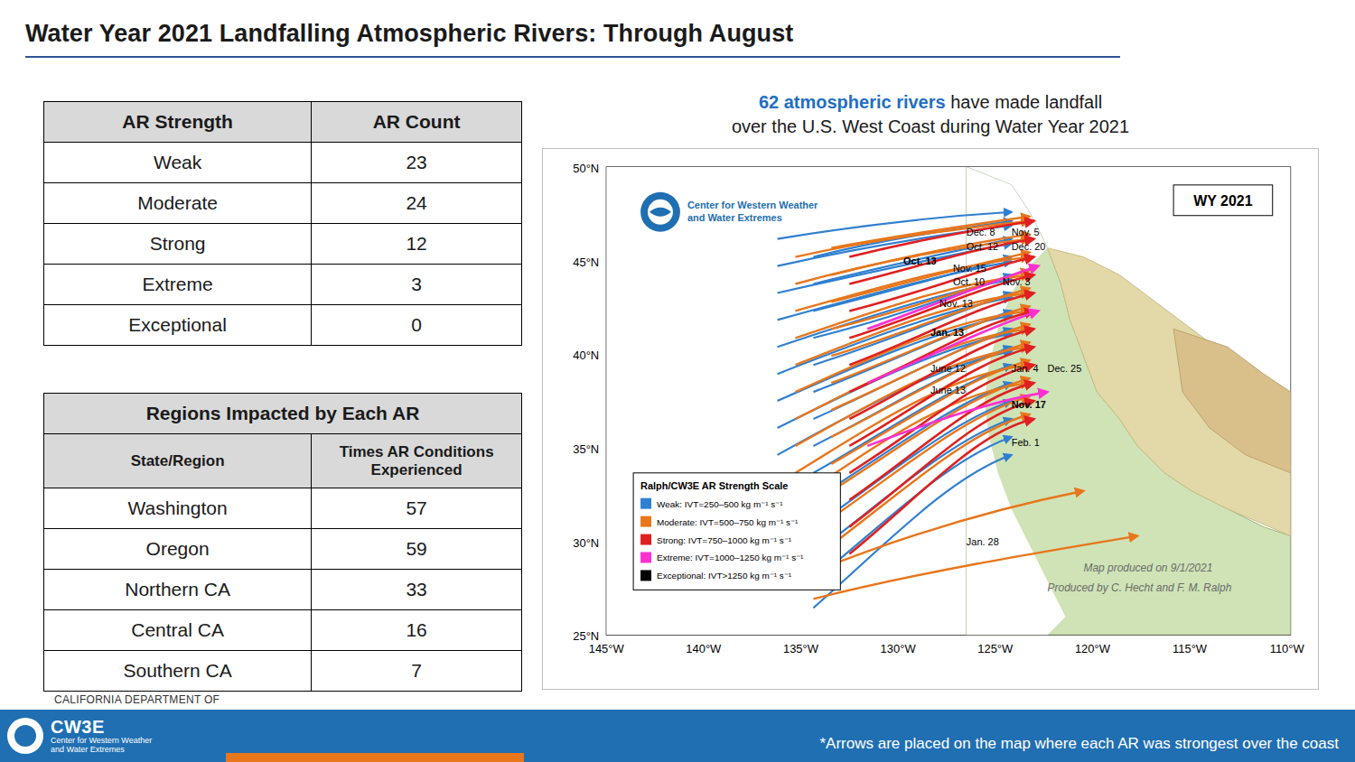Water Year 2021 Landfalling Atmospheric Rivers: Through August
| AR Strength | AR Count |
| --- | --- |
| Weak | 23 |
| Moderate | 24 |
| Strong | 12 |
| Extreme | 3 |
| Exceptional | 0 |
Regions Impacted by Each AR
| State/Region | Times AR Conditions Experienced |
| --- | --- |
| Washington | 57 |
| Oregon | 59 |
| Northern CA | 33 |
| Central CA | 16 |
| Southern CA | 7 |
62 atmospheric rivers have made landfall
over the U.S. West Coast during Water Year 2021
50°N 45°N 40°N 35°N 30°N 25°N 145°W 140°W 135°W 130°W 125°W 120°W 115°W 110°W Dec. 8 Nov. 5 Oct. 12 Dec. 20 Oct. 13 Nov. 15 Oct. 10 Nov. 3 Nov. 13 Jan. 13 June 12 June 13 Jan. 4 Dec. 25 Nov. 17 Feb. 1 Jan. 28 WY 2021 Center for Western Weather and Water Extremes Ralph/CW3E AR Strength Scale Weak: IVT=250–500 kg m⁻¹ s⁻¹ Moderate: IVT=500–750 kg m⁻¹ s⁻¹ Strong: IVT=750–1000 kg m⁻¹ s⁻¹ Extreme: IVT=1000–1250 kg m⁻¹ s⁻¹ Exceptional: IVT>1250 kg m⁻¹ s⁻¹ Map produced on 9/1/2021 Produced by C. Hecht and F. M. Ralph
CALIFORNIA DEPARTMENT OF
*Arrows are placed on the map where each AR was strongest over the coast
CW3E
Center for Western Weather
and Water Extremes